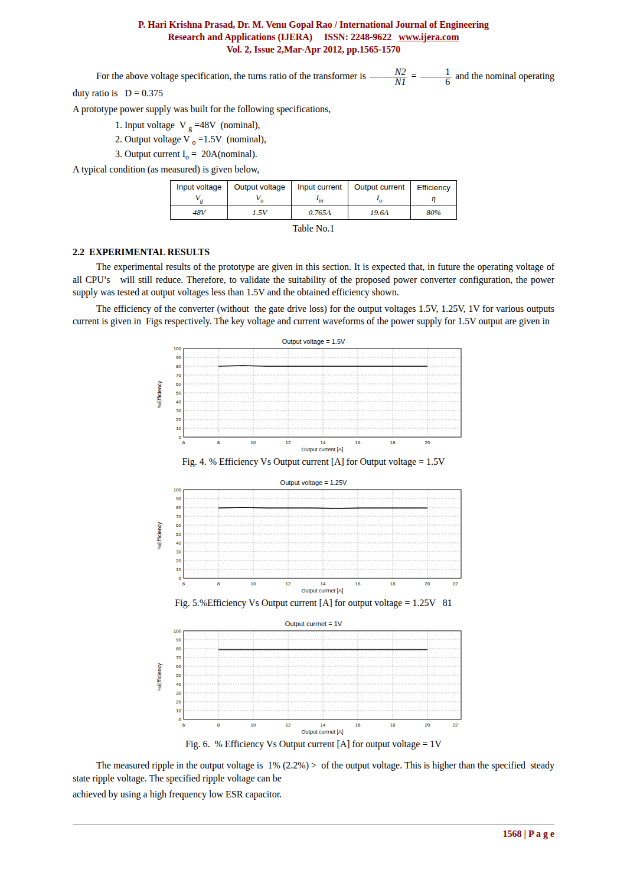P. Hari Krishna Prasad, Dr. M. Venu Gopal Rao / International Journal of Engineering Research and Applications (IJERA) ISSN: 2248-9622 www.ijera.com Vol. 2, Issue 2,Mar-Apr 2012, pp.1565-1570
For the above voltage specification, the turns ratio of the transformer is N2 N1 = 16 and the nominal operating duty ratio is D = 0.375
A prototype power supply was built for the following specifications,
1. Input voltage V g =48V (nominal),
2. Output voltage V o =1.5V (nominal),
3. Output current Io = 20A(nominal).
A typical condition (as measured) is given below,
| Input voltage V g | Output voltage V o | Input current I in | Output current I o | Efficiency η |
| --- | --- | --- | --- | --- |
| 48V | 1.5V | 0.765A | 19.6A | 80% |
Table No.1
2.2 EXPERIMENTAL RESULTS
The experimental results of the prototype are given in this section. It is expected that, in future the operating voltage of all CPU’s will still reduce. Therefore, to validate the suitability of the proposed power converter configuration, the power supply was tested at output voltages less than 1.5V and the obtained efficiency shown.
The efficiency of the converter (without the gate drive loss) for the output voltages 1.5V, 1.25V, 1V for various outputs current is given in Figs respectively. The key voltage and current waveforms of the power supply for 1.5V output are given in
% Efficiency Vs Output current [A] for Output voltage = 1.5V Output voltage = 1.5V 100 90 80 70 60 50 40 30 20 10 0 6 8 10 12 14 16 18 20 Output current [A] %Efficiency
Fig. 4. % Efficiency Vs Output current [A] for Output voltage = 1.5V
%Efficiency Vs Output current [A] for output voltage = 1.25V Output voltage = 1.25V 100 90 80 70 60 50 40 30 20 10 0 6 8 10 12 14 16 18 20 22 Output currnet [A] %Efficiency
Fig. 5.%Efficiency Vs Output current [A] for output voltage = 1.25V 81
% Efficiency Vs Output current [A] for output voltage = 1V Output currnet = 1V 100 90 80 70 60 50 40 30 20 10 0 6 8 10 12 14 16 18 20 22 Output currnet [A] %Efficiency
Fig. 6. % Efficiency Vs Output current [A] for output voltage = 1V
The measured ripple in the output voltage is 1% (2.2%) > of the output voltage. This is higher than the specified steady state ripple voltage. The specified ripple voltage can be
achieved by using a high frequency low ESR capacitor.
1568 | P a g e